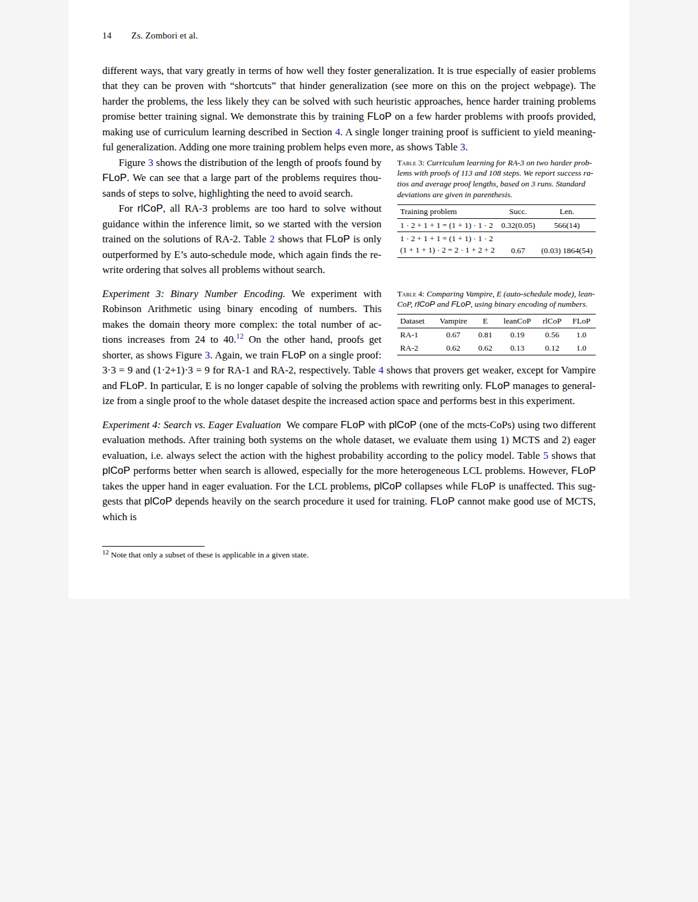14 Zs. Zombori et al.
different ways, that vary greatly in terms of how well they foster generalization. It is true especially of easier problems that they can be proven with “shortcuts” that hinder generalization (see more on this on the project webpage). The harder the problems, the less likely they can be solved with such heuristic approaches, hence harder training problems promise better training signal. We demonstrate this by training FLoP on a few harder problems with proofs provided, making use of curriculum learning described in Section 4. A single longer training proof is sufficient to yield meaningful generalization. Adding one more training problem helps even more, as shows Table 3.
Table 3: Curriculum learning for RA-3 on two harder problems with proofs of 113 and 108 steps. We report success ratios and average proof lengths, based on 3 runs. Standard deviations are given in parenthesis.
| Training problem | Succ. | Len. |
| --- | --- | --- |
| 1 · 2 + 1 + 1 = (1 + 1) · 1 · 2 | 0.32(0.05) | 566(14) |
| 1 · 2 + 1 + 1 = (1 + 1) · 1 · 2 | | |
| (1 + 1 + 1) · 2 = 2 · 1 + 2 + 2 | 0.67 | (0.03) 1864(54) |
Figure 3 shows the distribution of the length of proofs found by FLoP. We can see that a large part of the problems requires thousands of steps to solve, highlighting the need to avoid search.
For rlCoP, all RA-3 problems are too hard to solve without guidance within the inference limit, so we started with the version trained on the solutions of RA-2. Table 2 shows that FLoP is only outperformed by E’s auto-schedule mode, which again finds the rewrite ordering that solves all problems without search.
Table 4: Comparing Vampire, E (auto-schedule mode), leanCoP, rlCoP and FLoP, using binary encoding of numbers.
| Dataset | Vampire | E | leanCoP | rlCoP | FLoP |
| --- | --- | --- | --- | --- | --- |
| RA-1 | 0.67 | 0.81 | 0.19 | 0.56 | 1.0 |
| RA-2 | 0.62 | 0.62 | 0.13 | 0.12 | 1.0 |
Experiment 3: Binary Number Encoding. We experiment with Robinson Arithmetic using binary encoding of numbers. This makes the domain theory more complex: the total number of actions increases from 24 to 40.12 On the other hand, proofs get shorter, as shows Figure 3. Again, we train FLoP on a single proof: 3·3 = 9 and (1·2+1)·3 = 9 for RA-1 and RA-2, respectively. Table 4 shows that provers get weaker, except for Vampire and FLoP. In particular, E is no longer capable of solving the problems with rewriting only. FLoP manages to generalize from a single proof to the whole dataset despite the increased action space and performs best in this experiment.
Experiment 4: Search vs. Eager Evaluation We compare FLoP with plCoP (one of the mcts-CoPs) using two different evaluation methods. After training both systems on the whole dataset, we evaluate them using 1) MCTS and 2) eager evaluation, i.e. always select the action with the highest probability according to the policy model. Table 5 shows that plCoP performs better when search is allowed, especially for the more heterogeneous LCL problems. However, FLoP takes the upper hand in eager evaluation. For the LCL problems, plCoP collapses while FLoP is unaffected. This suggests that plCoP depends heavily on the search procedure it used for training. FLoP cannot make good use of MCTS, which is
12 Note that only a subset of these is applicable in a given state.